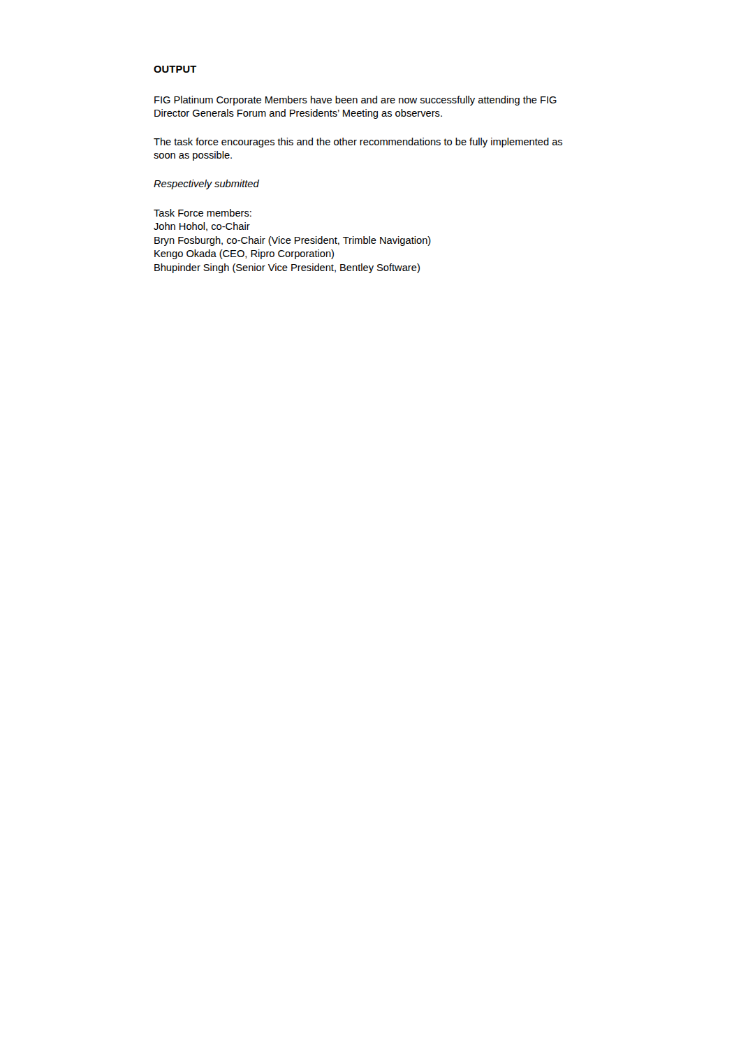OUTPUT
FIG Platinum Corporate Members have been and are now successfully attending the FIG Director Generals Forum and Presidents’ Meeting as observers.
The task force encourages this and the other recommendations to be fully implemented as soon as possible.
Respectively submitted
Task Force members:
John Hohol, co-Chair
Bryn Fosburgh, co-Chair (Vice President, Trimble Navigation)
Kengo Okada (CEO, Ripro Corporation)
Bhupinder Singh (Senior Vice President, Bentley Software)